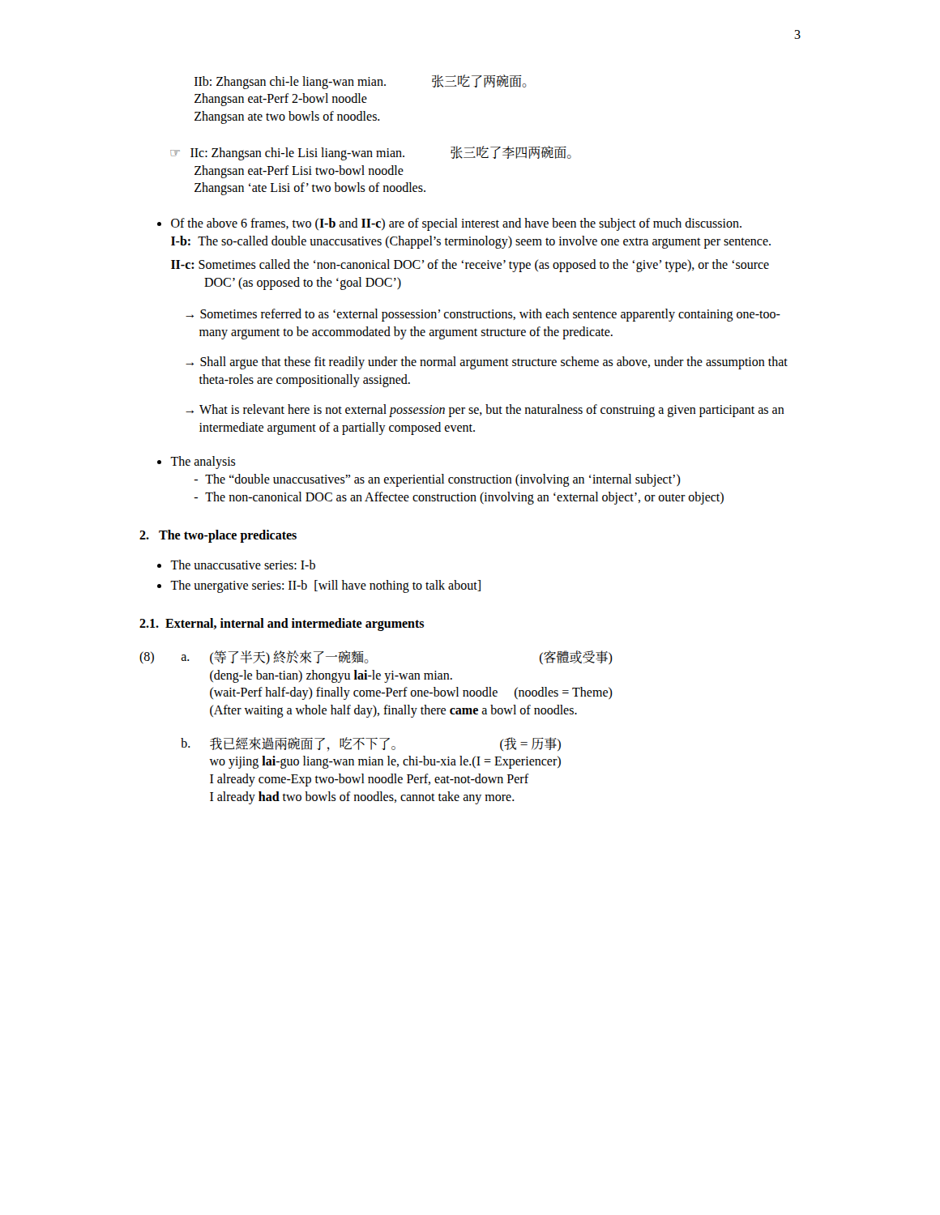3
IIb: Zhangsan chi-le liang-wan mian. 张三吃了两碗面。
Zhangsan eat-Perf 2-bowl noodle
Zhangsan ate two bowls of noodles.
☞IIc: Zhangsan chi-le Lisi liang-wan mian. 张三吃了李四两碗面。
Zhangsan eat-Perf Lisi two-bowl noodle
Zhangsan ‘ate Lisi of’ two bowls of noodles.
Of the above 6 frames, two (I-b and II-c) are of special interest and have been the subject of much discussion.
I-b: The so-called double unaccusatives (Chappel’s terminology) seem to involve one extra argument per sentence.
II-c: Sometimes called the ‘non-canonical DOC’ of the ‘receive’ type (as opposed to the ‘give’ type), or the ‘source DOC’ (as opposed to the ‘goal DOC’)
→ Sometimes referred to as ‘external possession’ constructions, with each sentence apparently containing one-too-many argument to be accommodated by the argument structure of the predicate.
→ Shall argue that these fit readily under the normal argument structure scheme as above, under the assumption that theta-roles are compositionally assigned.
→ What is relevant here is not external possession per se, but the naturalness of construing a given participant as an intermediate argument of a partially composed event.
The analysis
The “double unaccusatives” as an experiential construction (involving an ‘internal subject’)
The non-canonical DOC as an Affectee construction (involving an ‘external object’, or outer object)
2. The two-place predicates
The unaccusative series: I-b
The unergative series: II-b [will have nothing to talk about]
2.1. External, internal and intermediate arguments
| (8) | a. | ( 等了半天 ) 終於來了一碗麵。 ( 客體或受事 ) (deng-le ban-tian) zhongyu lai -le yi-wan mian. (wait-Perf half-day) finally come-Perf one-bowl noodle (noodles = Theme) (After waiting a whole half day), finally there came a bowl of noodles. |
| | b. | 我已經來過兩碗面了，吃不下了。 ( 我 = 历事 ) wo yijing lai -guo liang-wan mian le, chi-bu-xia le. (I = Experiencer) I already come-Exp two-bowl noodle Perf, eat-not-down Perf I already had two bowls of noodles, cannot take any more. |